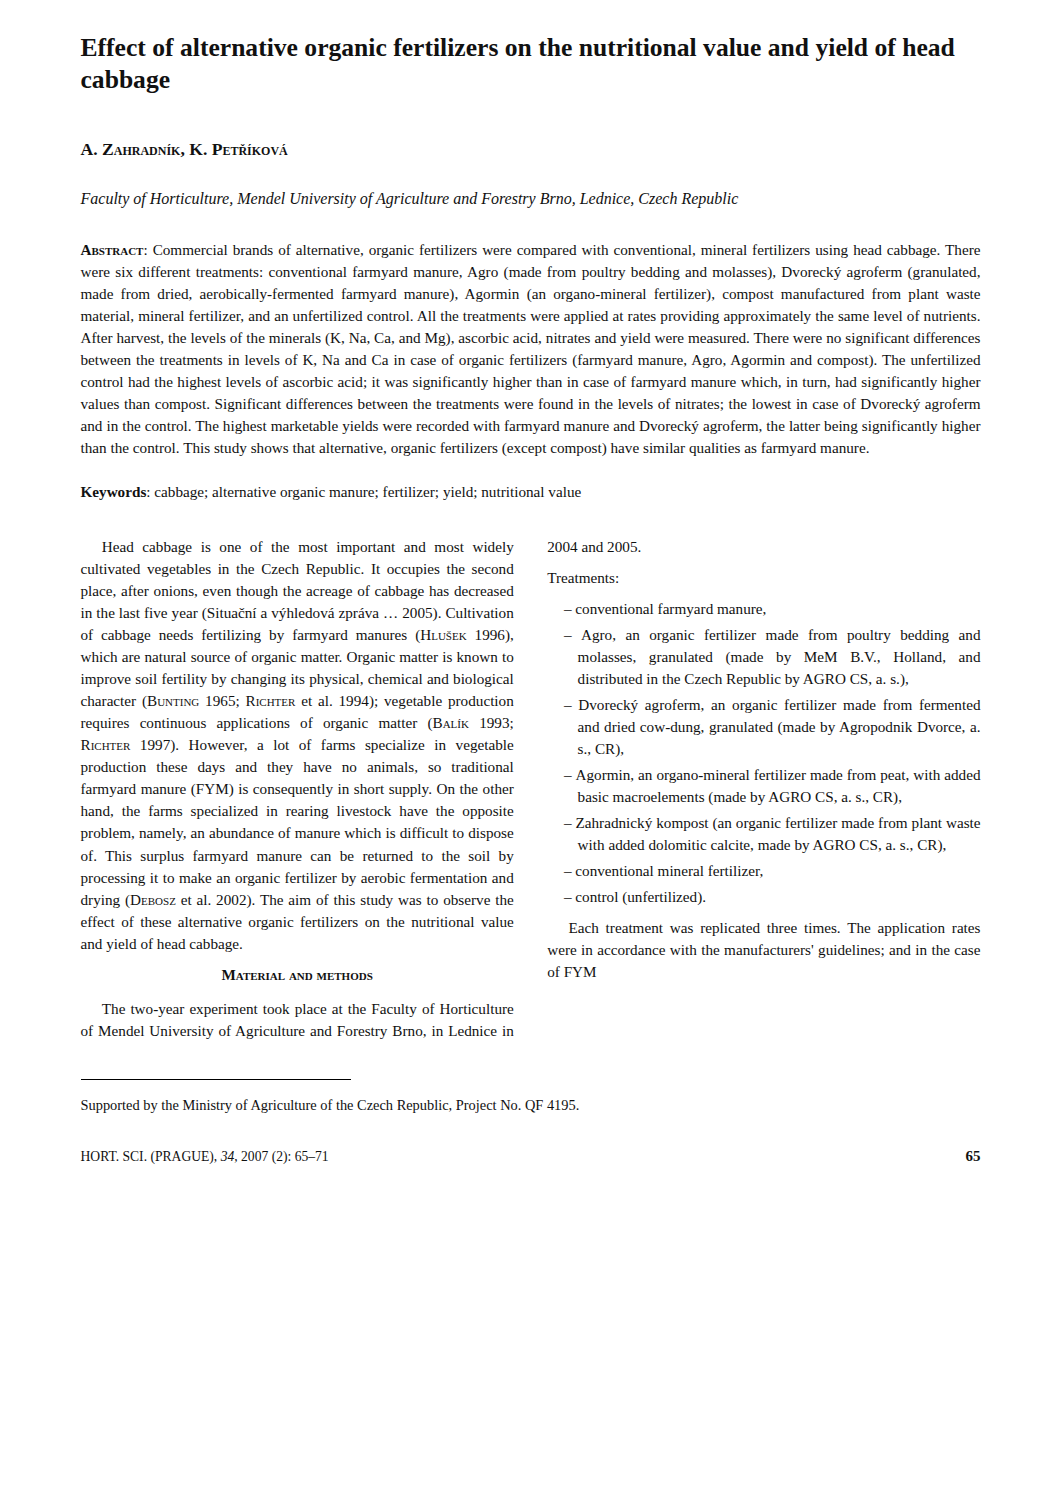Effect of alternative organic fertilizers on the nutritional value and yield of head cabbage
A. Zahradník, K. Petříková
Faculty of Horticulture, Mendel University of Agriculture and Forestry Brno, Lednice, Czech Republic
Abstract: Commercial brands of alternative, organic fertilizers were compared with conventional, mineral fertilizers using head cabbage. There were six different treatments: conventional farmyard manure, Agro (made from poultry bedding and molasses), Dvorecký agroferm (granulated, made from dried, aerobically-fermented farmyard manure), Agormin (an organo-mineral fertilizer), compost manufactured from plant waste material, mineral fertilizer, and an unfertilized control. All the treatments were applied at rates providing approximately the same level of nutrients. After harvest, the levels of the minerals (K, Na, Ca, and Mg), ascorbic acid, nitrates and yield were measured. There were no significant differences between the treatments in levels of K, Na and Ca in case of organic fertilizers (farmyard manure, Agro, Agormin and compost). The unfertilized control had the highest levels of ascorbic acid; it was significantly higher than in case of farmyard manure which, in turn, had significantly higher values than compost. Significant differences between the treatments were found in the levels of nitrates; the lowest in case of Dvorecký agroferm and in the control. The highest marketable yields were recorded with farmyard manure and Dvorecký agroferm, the latter being significantly higher than the control. This study shows that alternative, organic fertilizers (except compost) have similar qualities as farmyard manure.
Keywords: cabbage; alternative organic manure; fertilizer; yield; nutritional value
Head cabbage is one of the most important and most widely cultivated vegetables in the Czech Republic. It occupies the second place, after onions, even though the acreage of cabbage has decreased in the last five year (Situační a výhledová zpráva … 2005). Cultivation of cabbage needs fertilizing by farmyard manures (Hlušek 1996), which are natural source of organic matter. Organic matter is known to improve soil fertility by changing its physical, chemical and biological character (Bunting 1965; Richter et al. 1994); vegetable production requires continuous applications of organic matter (Balík 1993; Richter 1997). However, a lot of farms specialize in vegetable production these days and they have no animals, so traditional farmyard manure (FYM) is consequently in short supply. On the other hand, the farms specialized in rearing livestock have the opposite problem, namely, an abundance of manure which is difficult to dispose of. This surplus farmyard manure can be returned to the soil by processing it to make an organic fertilizer by aerobic fermentation and drying (Debosz et al. 2002). The aim of this study was to observe the effect of these alternative organic fertilizers on the nutritional value and yield of head cabbage.
Material and methods
The two-year experiment took place at the Faculty of Horticulture of Mendel University of Agriculture and Forestry Brno, in Lednice in 2004 and 2005.
Treatments:
conventional farmyard manure,
Agro, an organic fertilizer made from poultry bedding and molasses, granulated (made by MeM B.V., Holland, and distributed in the Czech Republic by AGRO CS, a. s.),
Dvorecký agroferm, an organic fertilizer made from fermented and dried cow-dung, granulated (made by Agropodnik Dvorce, a. s., CR),
Agormin, an organo-mineral fertilizer made from peat, with added basic macroelements (made by AGRO CS, a. s., CR),
Zahradnický kompost (an organic fertilizer made from plant waste with added dolomitic calcite, made by AGRO CS, a. s., CR),
conventional mineral fertilizer,
control (unfertilized).
Each treatment was replicated three times. The application rates were in accordance with the manufacturers' guidelines; and in the case of FYM
Supported by the Ministry of Agriculture of the Czech Republic, Project No. QF 4195.
HORT. SCI. (PRAGUE), 34, 2007 (2): 65–71 65